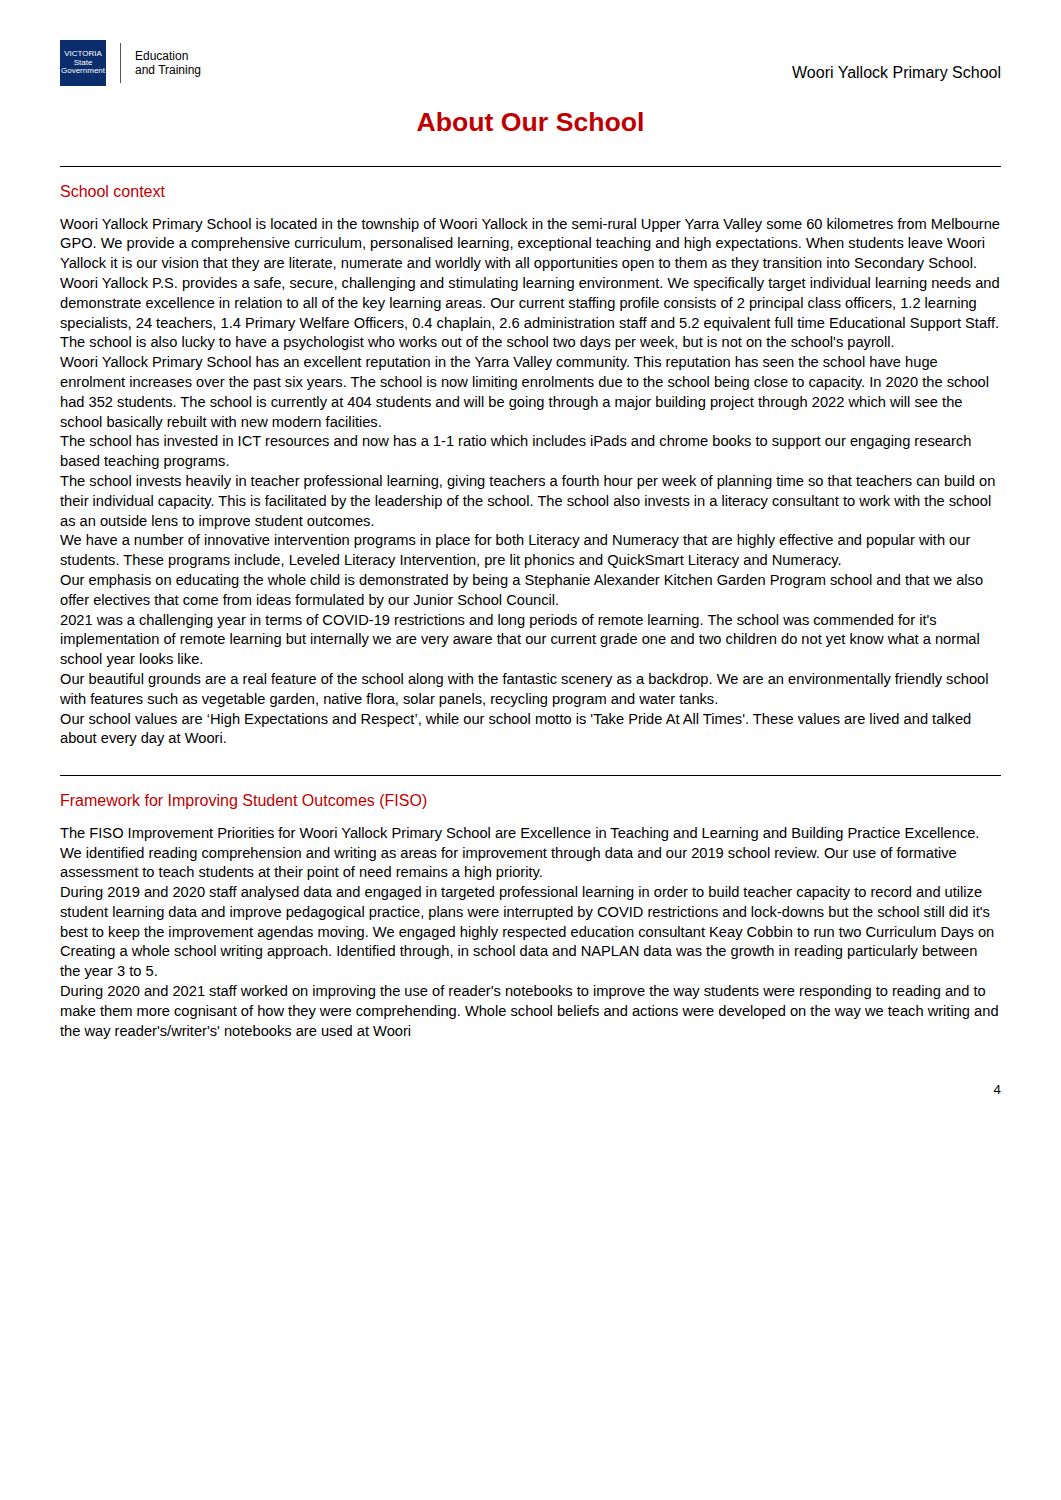VICTORIA
State
Government
Education
and Training
Woori Yallock Primary School
About Our School
School context
Woori Yallock Primary School is located in the township of Woori Yallock in the semi-rural Upper Yarra Valley some 60 kilometres from Melbourne GPO. We provide a comprehensive curriculum, personalised learning, exceptional teaching and high expectations. When students leave Woori Yallock it is our vision that they are literate, numerate and worldly with all opportunities open to them as they transition into Secondary School.
Woori Yallock P.S. provides a safe, secure, challenging and stimulating learning environment. We specifically target individual learning needs and demonstrate excellence in relation to all of the key learning areas. Our current staffing profile consists of 2 principal class officers, 1.2 learning specialists, 24 teachers, 1.4 Primary Welfare Officers, 0.4 chaplain, 2.6 administration staff and 5.2 equivalent full time Educational Support Staff. The school is also lucky to have a psychologist who works out of the school two days per week, but is not on the school's payroll.
Woori Yallock Primary School has an excellent reputation in the Yarra Valley community. This reputation has seen the school have huge enrolment increases over the past six years. The school is now limiting enrolments due to the school being close to capacity. In 2020 the school had 352 students. The school is currently at 404 students and will be going through a major building project through 2022 which will see the school basically rebuilt with new modern facilities.
The school has invested in ICT resources and now has a 1-1 ratio which includes iPads and chrome books to support our engaging research based teaching programs.
The school invests heavily in teacher professional learning, giving teachers a fourth hour per week of planning time so that teachers can build on their individual capacity. This is facilitated by the leadership of the school. The school also invests in a literacy consultant to work with the school as an outside lens to improve student outcomes.
We have a number of innovative intervention programs in place for both Literacy and Numeracy that are highly effective and popular with our students. These programs include, Leveled Literacy Intervention, pre lit phonics and QuickSmart Literacy and Numeracy.
Our emphasis on educating the whole child is demonstrated by being a Stephanie Alexander Kitchen Garden Program school and that we also offer electives that come from ideas formulated by our Junior School Council.
2021 was a challenging year in terms of COVID-19 restrictions and long periods of remote learning. The school was commended for it's implementation of remote learning but internally we are very aware that our current grade one and two children do not yet know what a normal school year looks like.
Our beautiful grounds are a real feature of the school along with the fantastic scenery as a backdrop. We are an environmentally friendly school with features such as vegetable garden, native flora, solar panels, recycling program and water tanks.
Our school values are ‘High Expectations and Respect’, while our school motto is 'Take Pride At All Times'. These values are lived and talked about every day at Woori.
Framework for Improving Student Outcomes (FISO)
The FISO Improvement Priorities for Woori Yallock Primary School are Excellence in Teaching and Learning and Building Practice Excellence. We identified reading comprehension and writing as areas for improvement through data and our 2019 school review. Our use of formative assessment to teach students at their point of need remains a high priority.
During 2019 and 2020 staff analysed data and engaged in targeted professional learning in order to build teacher capacity to record and utilize student learning data and improve pedagogical practice, plans were interrupted by COVID restrictions and lock-downs but the school still did it's best to keep the improvement agendas moving. We engaged highly respected education consultant Keay Cobbin to run two Curriculum Days on Creating a whole school writing approach. Identified through, in school data and NAPLAN data was the growth in reading particularly between the year 3 to 5.
During 2020 and 2021 staff worked on improving the use of reader's notebooks to improve the way students were responding to reading and to make them more cognisant of how they were comprehending. Whole school beliefs and actions were developed on the way we teach writing and the way reader's/writer's' notebooks are used at Woori
4